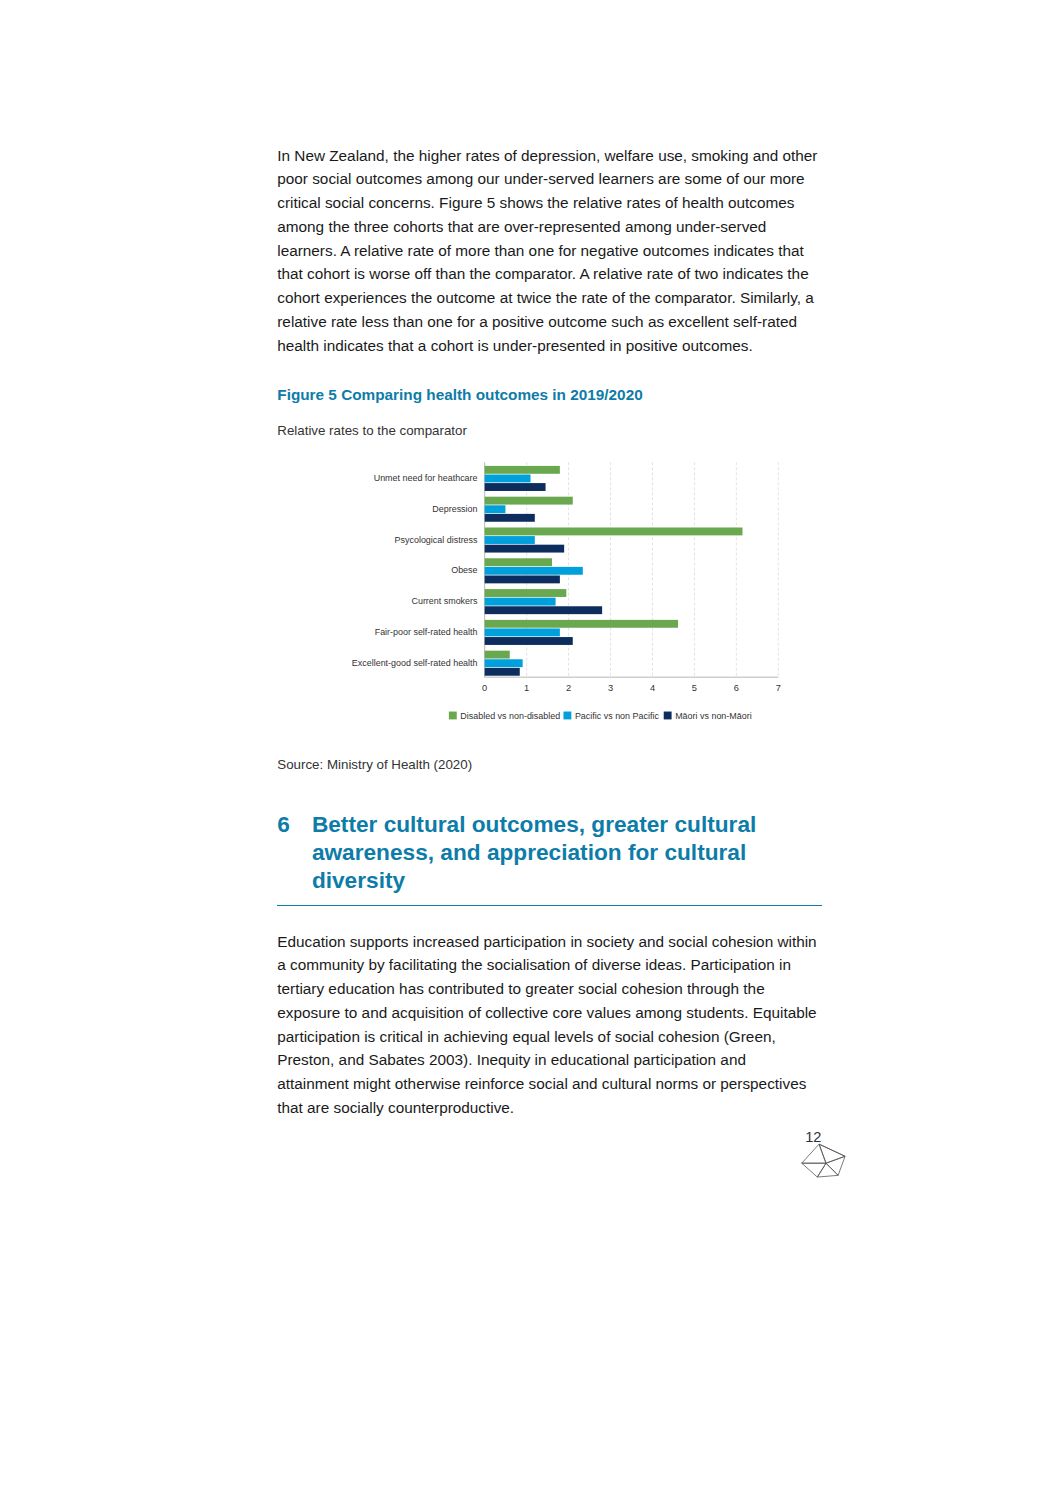In New Zealand, the higher rates of depression, welfare use, smoking and other poor social outcomes among our under-served learners are some of our more critical social concerns. Figure 5 shows the relative rates of health outcomes among the three cohorts that are over-represented among under-served learners. A relative rate of more than one for negative outcomes indicates that that cohort is worse off than the comparator. A relative rate of two indicates the cohort experiences the outcome at twice the rate of the comparator. Similarly, a relative rate less than one for a positive outcome such as excellent self-rated health indicates that a cohort is under-presented in positive outcomes.
Figure 5 Comparing health outcomes in 2019/2020
Relative rates to the comparator
0 1 2 3 4 5 6 7 Unmet need for heathcare Depression Psycological distress Obese Current smokers Fair-poor self-rated health Excellent-good self-rated health Disabled vs non-disabled Pacific vs non Pacific Māori vs non-Māori
Source: Ministry of Health (2020)
6
Better cultural outcomes, greater cultural awareness, and appreciation for cultural diversity
Education supports increased participation in society and social cohesion within a community by facilitating the socialisation of diverse ideas. Participation in tertiary education has contributed to greater social cohesion through the exposure to and acquisition of collective core values among students. Equitable participation is critical in achieving equal levels of social cohesion (Green, Preston, and Sabates 2003). Inequity in educational participation and attainment might otherwise reinforce social and cultural norms or perspectives that are socially counterproductive.
12